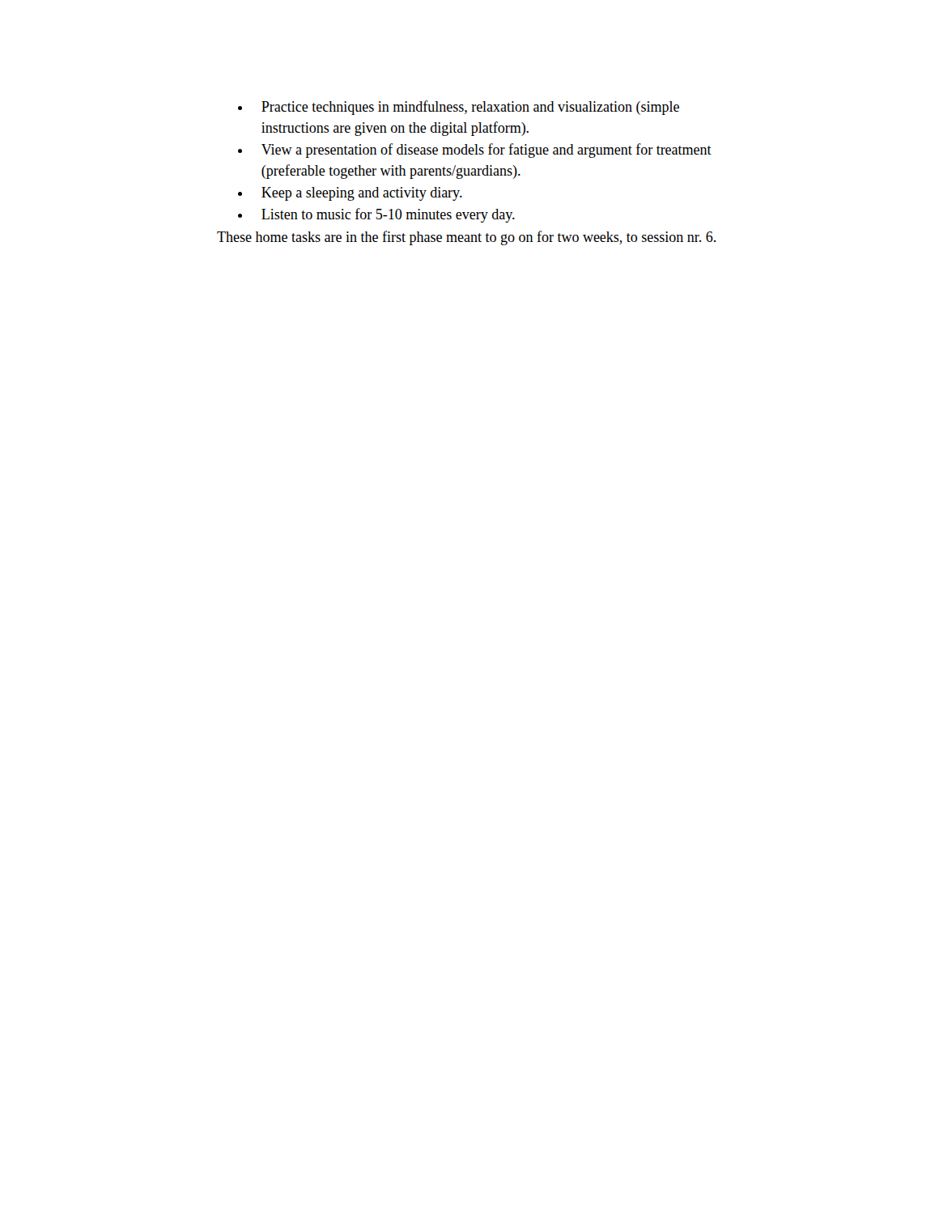Practice techniques in mindfulness, relaxation and visualization (simple instructions are given on the digital platform).
View a presentation of disease models for fatigue and argument for treatment (preferable together with parents/guardians).
Keep a sleeping and activity diary.
Listen to music for 5-10 minutes every day.
These home tasks are in the first phase meant to go on for two weeks, to session nr. 6.